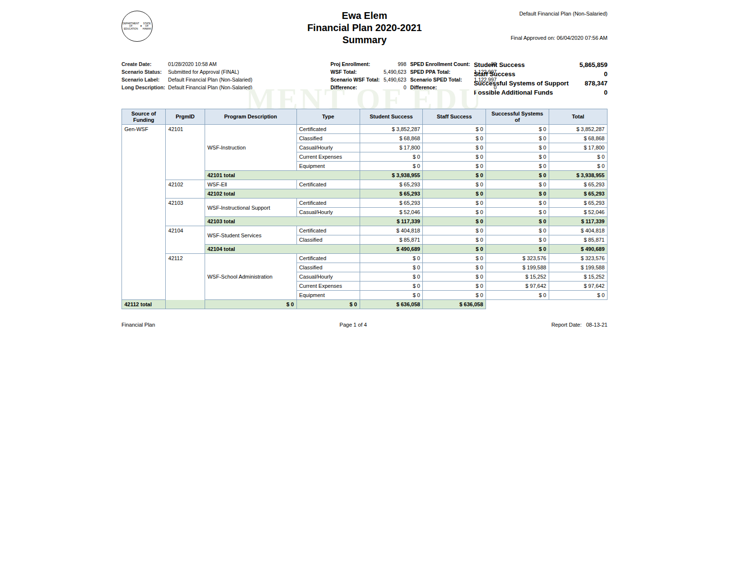DEPARTMENT OF EDUCATION ★ STATE OF HAWAII
Ewa Elem
Financial Plan 2020-2021
Summary
Default Financial Plan (Non-Salaried)
Final Approved on: 06/04/2020 07:56 AM
| Create Date: | 01/28/2020 10:58 AM |
| Scenario Status: | Submitted for Approval (FINAL) |
| Scenario Label: | Default Financial Plan (Non-Salaried) |
| Long Description: | Default Financial Plan (Non-Salaried) |
| Proj Enrollment: | 998 | SPED Enrollment Count: | 89 |
| WSF Total: | 5,490,623 | SPED PPA Total: | 1,122,997 |
| Scenario WSF Total: | 5,490,623 | Scenario SPED Total: | 1,122,997 |
| Difference: | 0 | Difference: | 0 |
| Student Success | 5,865,859 |
| Staff Success | 0 |
| Successful Systems of Support | 878,347 |
| Possible Additional Funds | 0 |
MENT OF EDU
| Source of Funding | PrgmID | Program Description | Type | Student Success | Staff Success | Successful Systems of | Total |
| --- | --- | --- | --- | --- | --- | --- | --- |
| Gen-WSF | 42101 | WSF-Instruction | Certificated | $ 3,852,287 | $ 0 | $ 0 | $ 3,852,287 |
| Classified | $ 68,868 | $ 0 | $ 0 | $ 68,868 |
| Casual/Hourly | $ 17,800 | $ 0 | $ 0 | $ 17,800 |
| Current Expenses | $ 0 | $ 0 | $ 0 | $ 0 |
| Equipment | $ 0 | $ 0 | $ 0 | $ 0 |
| 42101 total | $ 3,938,955 | $ 0 | $ 0 | $ 3,938,955 |
| 42102 | WSF-Ell | Certificated | $ 65,293 | $ 0 | $ 0 | $ 65,293 |
| 42102 total | $ 65,293 | $ 0 | $ 0 | $ 65,293 |
| 42103 | WSF-Instructional Support | Certificated | $ 65,293 | $ 0 | $ 0 | $ 65,293 |
| Casual/Hourly | $ 52,046 | $ 0 | $ 0 | $ 52,046 |
| 42103 total | $ 117,339 | $ 0 | $ 0 | $ 117,339 |
| 42104 | WSF-Student Services | Certificated | $ 404,818 | $ 0 | $ 0 | $ 404,818 |
| Classified | $ 85,871 | $ 0 | $ 0 | $ 85,871 |
| 42104 total | $ 490,689 | $ 0 | $ 0 | $ 490,689 |
| 42112 | WSF-School Administration | Certificated | $ 0 | $ 0 | $ 323,576 | $ 323,576 |
| Classified | $ 0 | $ 0 | $ 199,588 | $ 199,588 |
| Casual/Hourly | $ 0 | $ 0 | $ 15,252 | $ 15,252 |
| Current Expenses | $ 0 | $ 0 | $ 97,642 | $ 97,642 |
| Equipment | $ 0 | $ 0 | $ 0 | $ 0 |
| 42112 total | $ 0 | $ 0 | $ 636,058 | $ 636,058 |
Financial Plan
Page 1 of 4
Report Date: 08-13-21